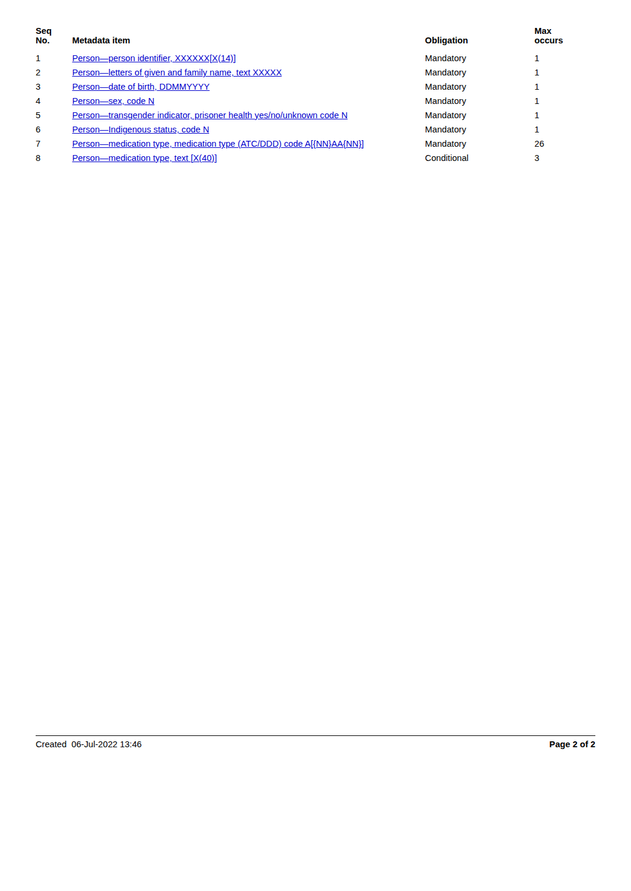| Seq No. | Metadata item | Obligation | Max occurs |
| --- | --- | --- | --- |
| 1 | Person—person identifier, XXXXXX[X(14)] | Mandatory | 1 |
| 2 | Person—letters of given and family name, text XXXXX | Mandatory | 1 |
| 3 | Person—date of birth, DDMMYYYY | Mandatory | 1 |
| 4 | Person—sex, code N | Mandatory | 1 |
| 5 | Person—transgender indicator, prisoner health yes/no/unknown code N | Mandatory | 1 |
| 6 | Person—Indigenous status, code N | Mandatory | 1 |
| 7 | Person—medication type, medication type (ATC/DDD) code A[{NN}AA{NN}] | Mandatory | 26 |
| 8 | Person—medication type, text [X(40)] | Conditional | 3 |
Created 06-Jul-2022 13:46
Page 2 of 2